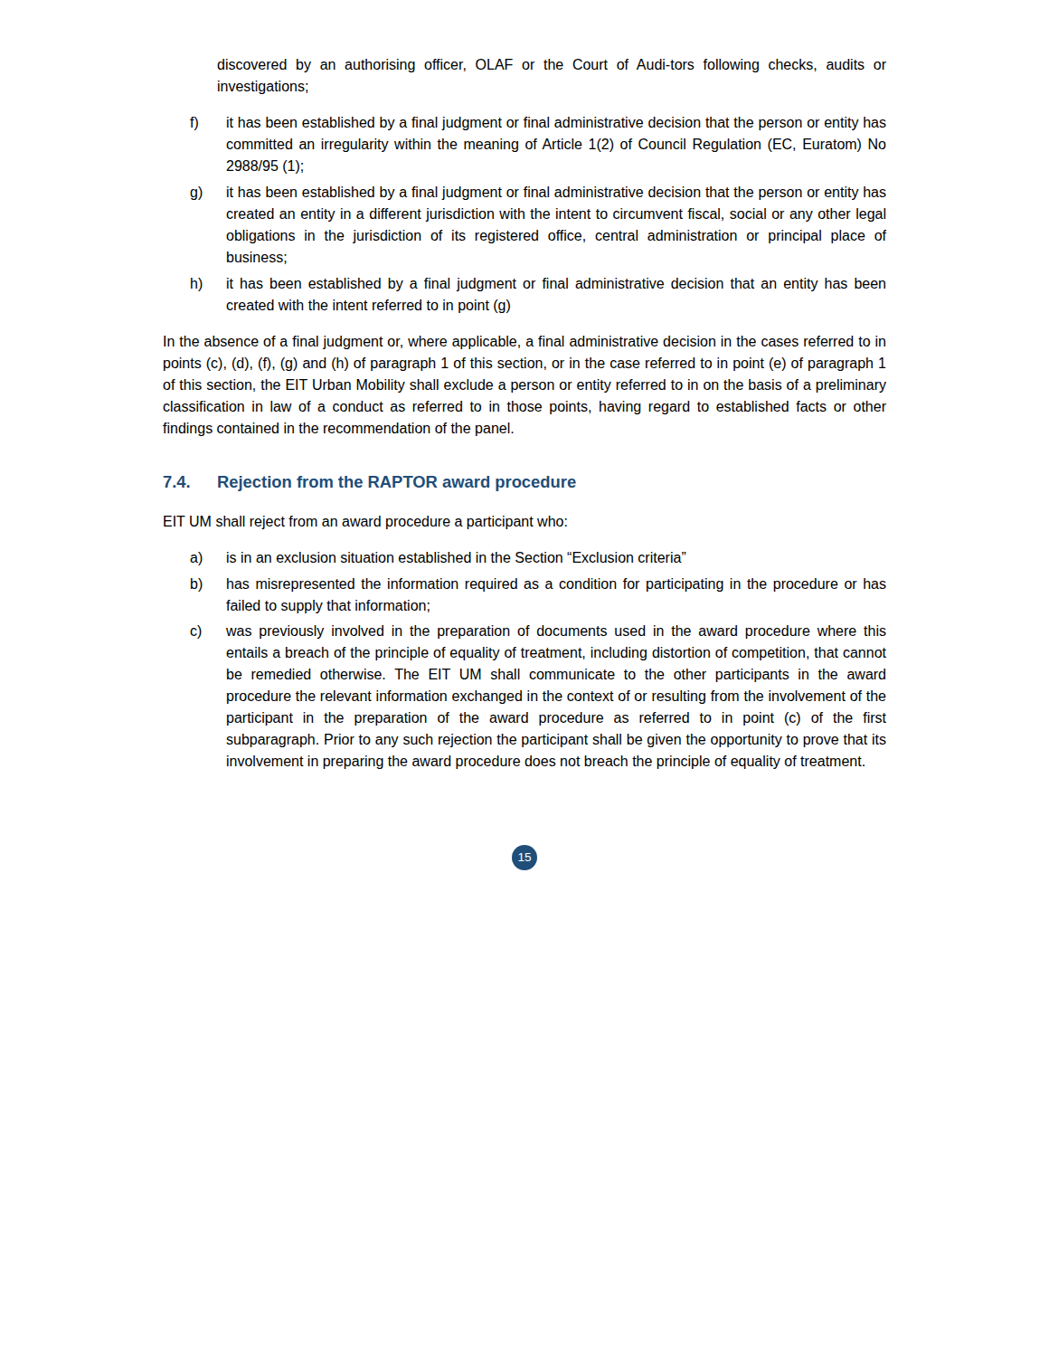discovered by an authorising officer, OLAF or the Court of Audi-tors following checks, audits or investigations;
f) it has been established by a final judgment or final administrative decision that the person or entity has committed an irregularity within the meaning of Article 1(2) of Council Regulation (EC, Euratom) No 2988/95 (1);
g) it has been established by a final judgment or final administrative decision that the person or entity has created an entity in a different jurisdiction with the intent to circumvent fiscal, social or any other legal obligations in the jurisdiction of its registered office, central administration or principal place of business;
h) it has been established by a final judgment or final administrative decision that an entity has been created with the intent referred to in point (g)
In the absence of a final judgment or, where applicable, a final administrative decision in the cases referred to in points (c), (d), (f), (g) and (h) of paragraph 1 of this section, or in the case referred to in point (e) of paragraph 1 of this section, the EIT Urban Mobility shall exclude a person or entity referred to in on the basis of a preliminary classification in law of a conduct as referred to in those points, having regard to established facts or other findings contained in the recommendation of the panel.
7.4. Rejection from the RAPTOR award procedure
EIT UM shall reject from an award procedure a participant who:
a) is in an exclusion situation established in the Section “Exclusion criteria”
b) has misrepresented the information required as a condition for participating in the procedure or has failed to supply that information;
c) was previously involved in the preparation of documents used in the award procedure where this entails a breach of the principle of equality of treatment, including distortion of competition, that cannot be remedied otherwise. The EIT UM shall communicate to the other participants in the award procedure the relevant information exchanged in the context of or resulting from the involvement of the participant in the preparation of the award procedure as referred to in point (c) of the first subparagraph. Prior to any such rejection the participant shall be given the opportunity to prove that its involvement in preparing the award procedure does not breach the principle of equality of treatment.
15